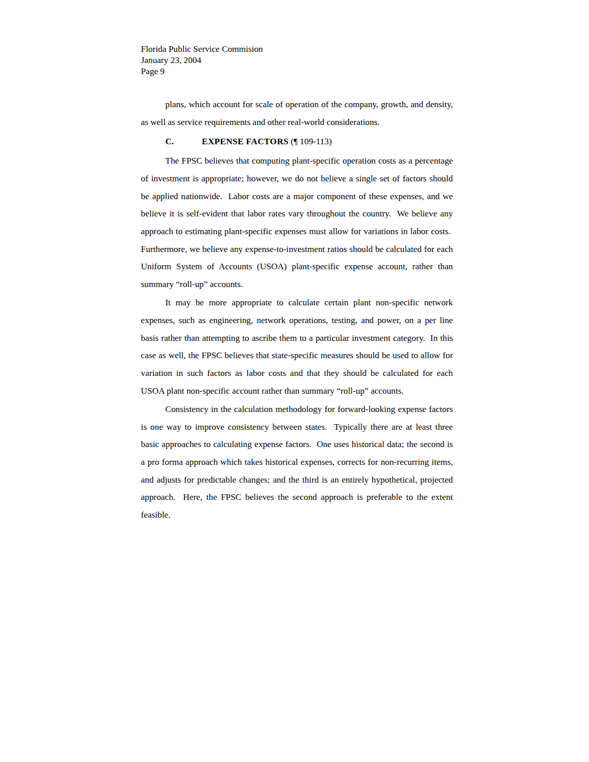Florida Public Service Commision
January 23, 2004
Page 9
plans, which account for scale of operation of the company, growth, and density, as well as service requirements and other real-world considerations.
C. EXPENSE FACTORS (¶ 109-113)
The FPSC believes that computing plant-specific operation costs as a percentage of investment is appropriate; however, we do not believe a single set of factors should be applied nationwide. Labor costs are a major component of these expenses, and we believe it is self-evident that labor rates vary throughout the country. We believe any approach to estimating plant-specific expenses must allow for variations in labor costs. Furthermore, we believe any expense-to-investment ratios should be calculated for each Uniform System of Accounts (USOA) plant-specific expense account, rather than summary “roll-up” accounts.
It may be more appropriate to calculate certain plant non-specific network expenses, such as engineering, network operations, testing, and power, on a per line basis rather than attempting to ascribe them to a particular investment category. In this case as well, the FPSC believes that state-specific measures should be used to allow for variation in such factors as labor costs and that they should be calculated for each USOA plant non-specific account rather than summary “roll-up” accounts.
Consistency in the calculation methodology for forward-looking expense factors is one way to improve consistency between states. Typically there are at least three basic approaches to calculating expense factors. One uses historical data; the second is a pro forma approach which takes historical expenses, corrects for non-recurring items, and adjusts for predictable changes; and the third is an entirely hypothetical, projected approach. Here, the FPSC believes the second approach is preferable to the extent feasible.